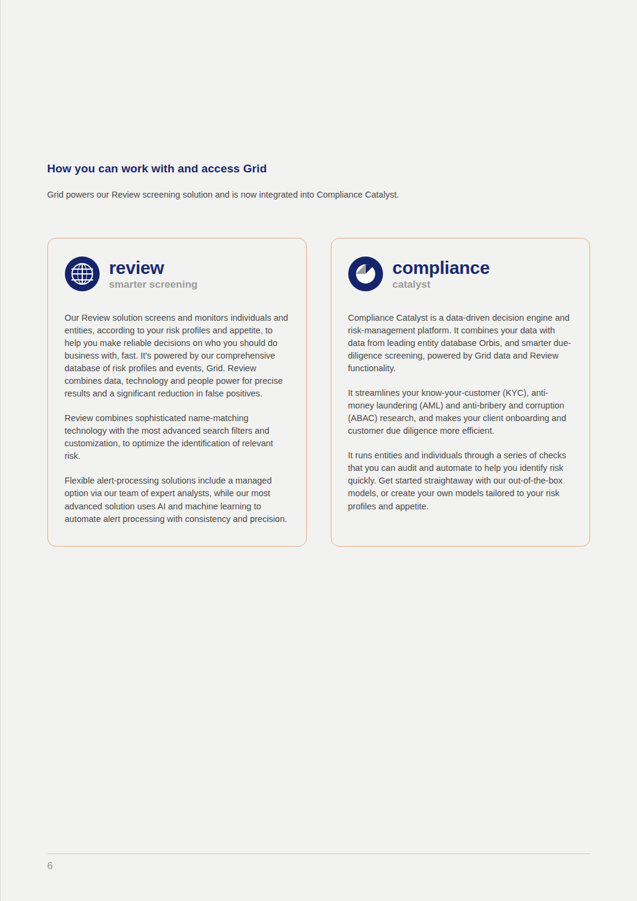How you can work with and access Grid
Grid powers our Review screening solution and is now integrated into Compliance Catalyst.
review smarter screening
Our Review solution screens and monitors individuals and entities, according to your risk profiles and appetite, to help you make reliable decisions on who you should do business with, fast. It's powered by our comprehensive database of risk profiles and events, Grid. Review combines data, technology and people power for precise results and a significant reduction in false positives.
Review combines sophisticated name-matching technology with the most advanced search filters and customization, to optimize the identification of relevant risk.
Flexible alert-processing solutions include a managed option via our team of expert analysts, while our most advanced solution uses AI and machine learning to automate alert processing with consistency and precision.
compliance catalyst
Compliance Catalyst is a data-driven decision engine and risk-management platform. It combines your data with data from leading entity database Orbis, and smarter due-diligence screening, powered by Grid data and Review functionality.
It streamlines your know-your-customer (KYC), anti-money laundering (AML) and anti-bribery and corruption (ABAC) research, and makes your client onboarding and customer due diligence more efficient.
It runs entities and individuals through a series of checks that you can audit and automate to help you identify risk quickly. Get started straightaway with our out-of-the-box models, or create your own models tailored to your risk profiles and appetite.
6